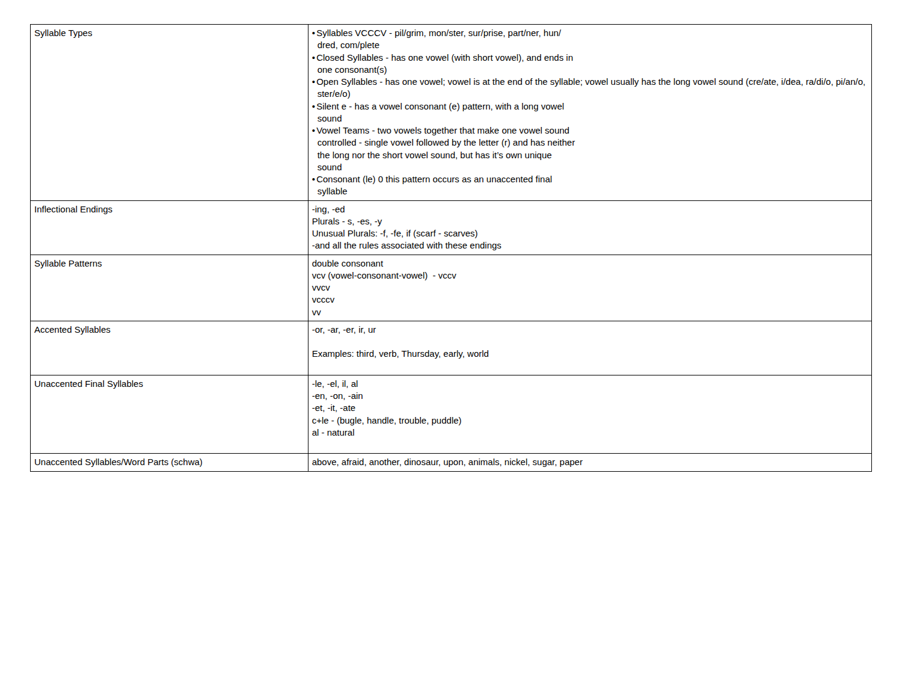| Syllable Types | Syllables VCCCV - pil/grim, mon/ster, sur/prise, part/ner, hun/ dred, com/plete Closed Syllables - has one vowel (with short vowel), and ends in one consonant(s) Open Syllables - has one vowel; vowel is at the end of the syllable; vowel usually has the long vowel sound (cre/ate, i/dea, ra/di/o, pi/an/o, ster/e/o) Silent e - has a vowel consonant (e) pattern, with a long vowel sound Vowel Teams - two vowels together that make one vowel sound controlled - single vowel followed by the letter (r) and has neither the long nor the short vowel sound, but has it’s own unique sound Consonant (le) 0 this pattern occurs as an unaccented final syllable |
| Inflectional Endings | -ing, -ed Plurals - s, -es, -y Unusual Plurals: -f, -fe, if (scarf - scarves) -and all the rules associated with these endings |
| Syllable Patterns | double consonant vcv (vowel-consonant-vowel) - vccv vvcv vcccv vv |
| Accented Syllables | -or, -ar, -er, ir, ur Examples: third, verb, Thursday, early, world |
| Unaccented Final Syllables | -le, -el, il, al -en, -on, -ain -et, -it, -ate c+le - (bugle, handle, trouble, puddle) al - natural |
| Unaccented Syllables/Word Parts (schwa) | above, afraid, another, dinosaur, upon, animals, nickel, sugar, paper |